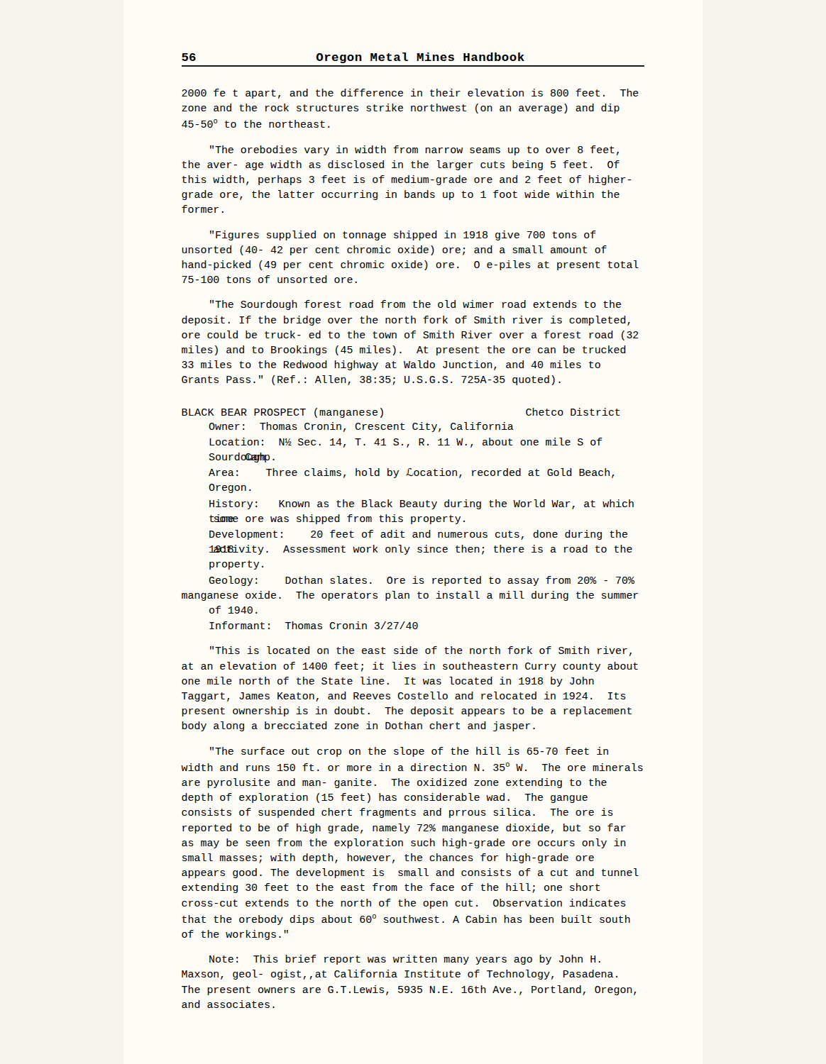56 Oregon Metal Mines Handbook
2000 fe t apart, and the difference in their elevation is 800 feet. The zone and the rock structures strike northwest (on an average) and dip 45-50o to the northeast.
"The orebodies vary in width from narrow seams up to over 8 feet, the aver- age width as disclosed in the larger cuts being 5 feet. Of this width, perhaps 3 feet is of medium-grade ore and 2 feet of higher-grade ore, the latter occurring in bands up to 1 foot wide within the former.
"Figures supplied on tonnage shipped in 1918 give 700 tons of unsorted (40- 42 per cent chromic oxide) ore; and a small amount of hand-picked (49 per cent chromic oxide) ore. O e-piles at present total 75-100 tons of unsorted ore.
"The Sourdough forest road from the old wimer road extends to the deposit. If the bridge over the north fork of Smith river is completed, ore could be truck- ed to the town of Smith River over a forest road (32 miles) and to Brookings (45 miles). At present the ore can be trucked 33 miles to the Redwood highway at Waldo Junction, and 40 miles to Grants Pass." (Ref.: Allen, 38:35; U.S.G.S. 725A-35 quoted).
BLACK BEAR PROSPECT (manganese) Chetco District
Owner: Thomas Cronin, Crescent City, California
Location: N½ Sec. 14, T. 41 S., R. 11 W., about one mile S of Sourdough Camp.
Area: Three claims, hold by ℒоcation, recorded at Gold Beach, Oregon.
History: Known as the Black Beauty during the World War, at which time some ore was shipped from this property.
Development: 20 feet of adit and numerous cuts, done during the 1918 activity. Assessment work only since then; there is a road to the property.
Geology: Dothan slates. Ore is reported to assay from 20% - 70% manganese oxide. The operators plan to install a mill during the summer of 1940.
Informant: Thomas Cronin 3/27/40
"This is located on the east side of the north fork of Smith river, at an elevation of 1400 feet; it lies in southeastern Curry county about one mile north of the State line. It was located in 1918 by John Taggart, James Keaton, and Reeves Costello and relocated in 1924. Its present ownership is in doubt. The deposit appears to be a replacement body along a brecciated zone in Dothan chert and jasper.
"The surface out crop on the slope of the hill is 65-70 feet in width and runs 150 ft. or more in a direction N. 35o W. The ore minerals are pyrolusite and man- ganite. The oxidized zone extending to the depth of exploration (15 feet) has considerable wad. The gangue consists of suspended chert fragments and prrous silica. The ore is reported to be of high grade, namely 72% manganese dioxide, but so far as may be seen from the exploration such high-grade ore occurs only in small masses; with depth, however, the chances for high-grade ore appears good. The development is small and consists of a cut and tunnel extending 30 feet to the east from the face of the hill; one short cross-cut extends to the north of the open cut. Observation indicates that the orebody dips about 60o southwest. A Cabin has been built south of the workings."
Note: This brief report was written many years ago by John H. Maxson, geol- ogist,,at California Institute of Technology, Pasadena. The present owners are G.T.Lewis, 5935 N.E. 16th Ave., Portland, Oregon, and associates.